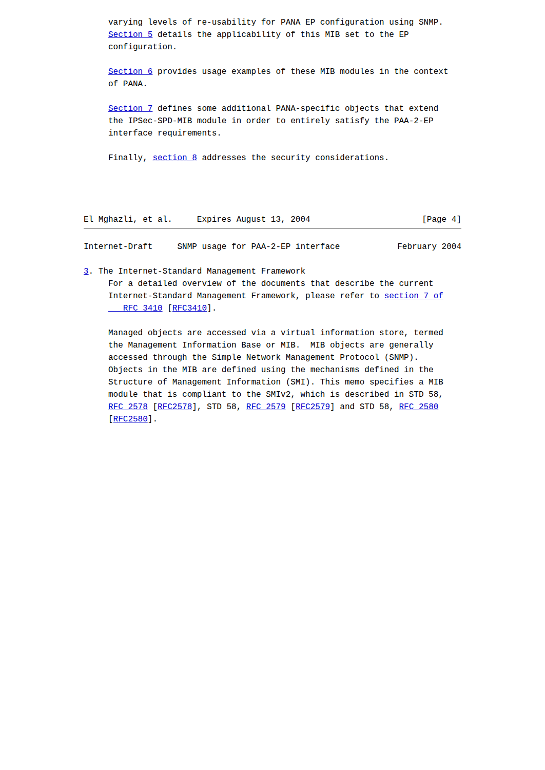varying levels of re-usability for PANA EP configuration using SNMP.
Section 5 details the applicability of this MIB set to the EP
configuration.

Section 6 provides usage examples of these MIB modules in the context
of PANA.

Section 7 defines some additional PANA-specific objects that extend
the IPSec-SPD-MIB module in order to entirely satisfy the PAA-2-EP
interface requirements.

Finally, section 8 addresses the security considerations.

El Mghazli, et al. Expires August 13, 2004 [Page 4]
Internet-Draft SNMP usage for PAA-2-EP interface February 2004
3. The Internet-Standard Management Framework
For a detailed overview of the documents that describe the current
Internet-Standard Management Framework, please refer to section 7 of
   RFC 3410 [RFC3410].

Managed objects are accessed via a virtual information store, termed
the Management Information Base or MIB.  MIB objects are generally
accessed through the Simple Network Management Protocol (SNMP).
Objects in the MIB are defined using the mechanisms defined in the
Structure of Management Information (SMI). This memo specifies a MIB
module that is compliant to the SMIv2, which is described in STD 58,
RFC 2578 [RFC2578], STD 58, RFC 2579 [RFC2579] and STD 58, RFC 2580
[RFC2580].